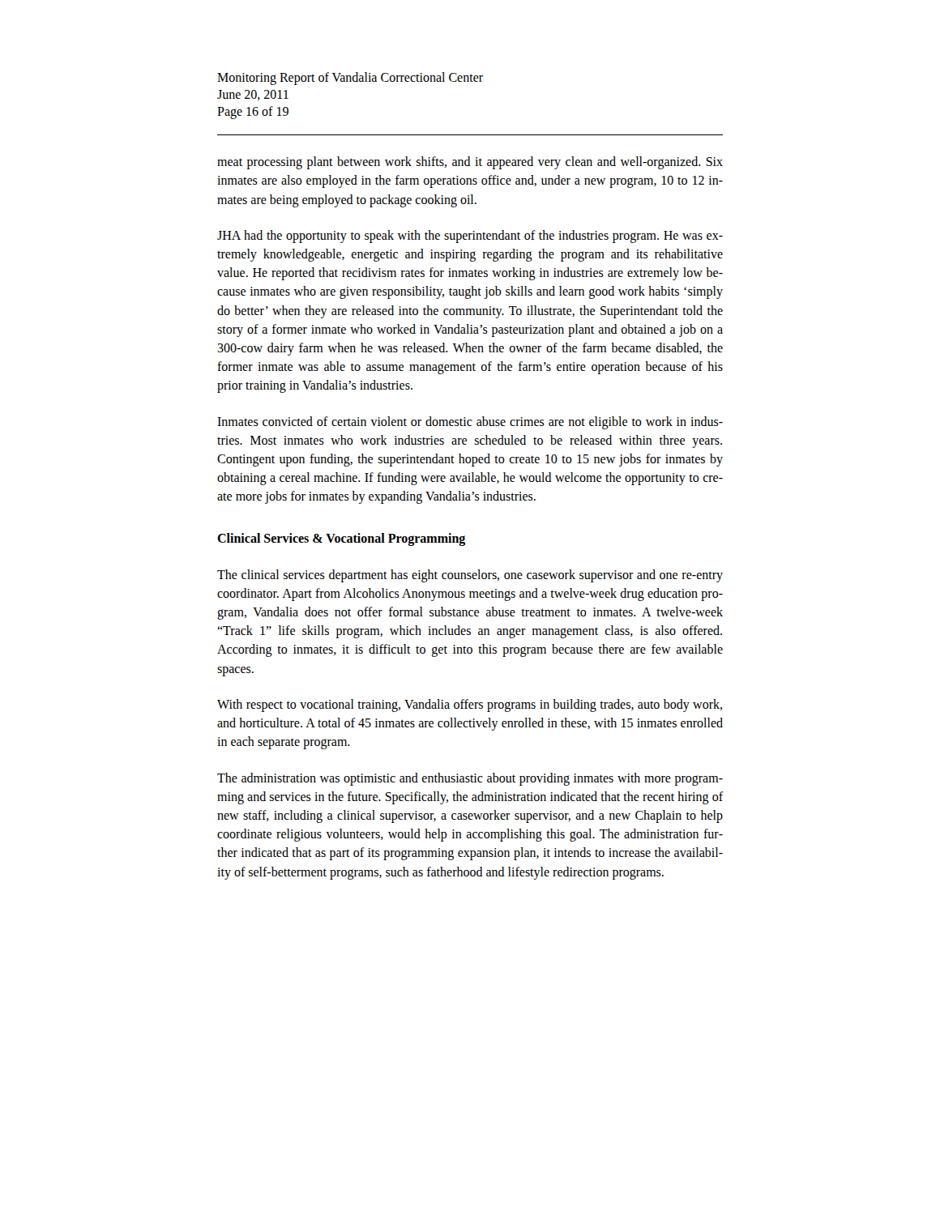Monitoring Report of Vandalia Correctional Center June 20, 2011 Page 16 of 19
meat processing plant between work shifts, and it appeared very clean and well-organized. Six inmates are also employed in the farm operations office and, under a new program, 10 to 12 inmates are being employed to package cooking oil.
JHA had the opportunity to speak with the superintendant of the industries program. He was extremely knowledgeable, energetic and inspiring regarding the program and its rehabilitative value. He reported that recidivism rates for inmates working in industries are extremely low because inmates who are given responsibility, taught job skills and learn good work habits ‘simply do better’ when they are released into the community. To illustrate, the Superintendant told the story of a former inmate who worked in Vandalia’s pasteurization plant and obtained a job on a 300-cow dairy farm when he was released. When the owner of the farm became disabled, the former inmate was able to assume management of the farm’s entire operation because of his prior training in Vandalia’s industries.
Inmates convicted of certain violent or domestic abuse crimes are not eligible to work in industries. Most inmates who work industries are scheduled to be released within three years. Contingent upon funding, the superintendant hoped to create 10 to 15 new jobs for inmates by obtaining a cereal machine. If funding were available, he would welcome the opportunity to create more jobs for inmates by expanding Vandalia’s industries.
Clinical Services & Vocational Programming
The clinical services department has eight counselors, one casework supervisor and one re-entry coordinator. Apart from Alcoholics Anonymous meetings and a twelve-week drug education program, Vandalia does not offer formal substance abuse treatment to inmates. A twelve-week “Track 1” life skills program, which includes an anger management class, is also offered. According to inmates, it is difficult to get into this program because there are few available spaces.
With respect to vocational training, Vandalia offers programs in building trades, auto body work, and horticulture. A total of 45 inmates are collectively enrolled in these, with 15 inmates enrolled in each separate program.
The administration was optimistic and enthusiastic about providing inmates with more programming and services in the future. Specifically, the administration indicated that the recent hiring of new staff, including a clinical supervisor, a caseworker supervisor, and a new Chaplain to help coordinate religious volunteers, would help in accomplishing this goal. The administration further indicated that as part of its programming expansion plan, it intends to increase the availability of self-betterment programs, such as fatherhood and lifestyle redirection programs.